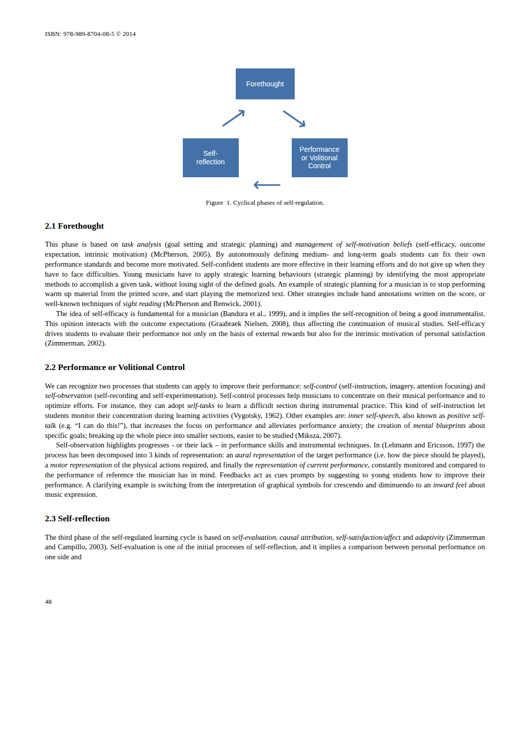ISBN: 978-989-8704-08-5 © 2014
Forethought
Performance
or Volitional
Control
Self-
reflection
⟶
⟵
⟶
Figure 1. Cyclical phases of self-regulation.
2.1 Forethought
This phase is based on task analysis (goal setting and strategic planning) and management of self-motivation beliefs (self-efficacy, outcome expectation, intrinsic motivation) (McPherson, 2005). By autonomously defining medium- and long-term goals students can fix their own performance standards and become more motivated. Self-confident students are more effective in their learning efforts and do not give up when they have to face difficulties. Young musicians have to apply strategic learning behaviours (strategic planning) by identifying the most appropriate methods to accomplish a given task, without losing sight of the defined goals. An example of strategic planning for a musician is to stop performing warm up material from the printed score, and start playing the memorized text. Other strategies include hand annotations written on the score, or well-known techniques of sight reading (McPherson and Renwick, 2001).
The idea of self-efficacy is fundamental for a musician (Bandura et al., 1999), and it implies the self-recognition of being a good instrumentalist. This opinion interacts with the outcome expectations (Graabraek Nielsen, 2008), thus affecting the continuation of musical studies. Self-efficacy drives students to evaluate their performance not only on the basis of external rewards but also for the intrinsic motivation of personal satisfaction (Zimmerman, 2002).
2.2 Performance or Volitional Control
We can recognize two processes that students can apply to improve their performance: self-control (self-instruction, imagery, attention focusing) and self-observation (self-recording and self-experimentation). Self-control processes help musicians to concentrate on their musical performance and to optimize efforts. For instance, they can adopt self-tasks to learn a difficult section during instrumental practice. This kind of self-instruction let students monitor their concentration during learning activities (Vygotsky, 1962). Other examples are: inner self-speech, also known as positive self-talk (e.g. “I can do this!”), that increases the focus on performance and alleviates performance anxiety; the creation of mental blueprints about specific goals; breaking up the whole piece into smaller sections, easier to be studied (Miksza, 2007).
Self-observation highlights progresses - or their lack – in performance skills and instrumental techniques. In (Lehmann and Ericsson, 1997) the process has been decomposed into 3 kinds of representation: an aural representation of the target performance (i.e. how the piece should be played), a motor representation of the physical actions required, and finally the representation of current performance, constantly monitored and compared to the performance of reference the musician has in mind. Feedbacks act as cues prompts by suggesting to young students how to improve their performance. A clarifying example is switching from the interpretation of graphical symbols for crescendo and diminuendo to an inward feel about music expression.
2.3 Self-reflection
The third phase of the self-regulated learning cycle is based on self-evaluation, causal attribution, self-satisfaction/affect and adaptivity (Zimmerman and Campillo, 2003). Self-evaluation is one of the initial processes of self-reflection, and it implies a comparison between personal performance on one side and
48